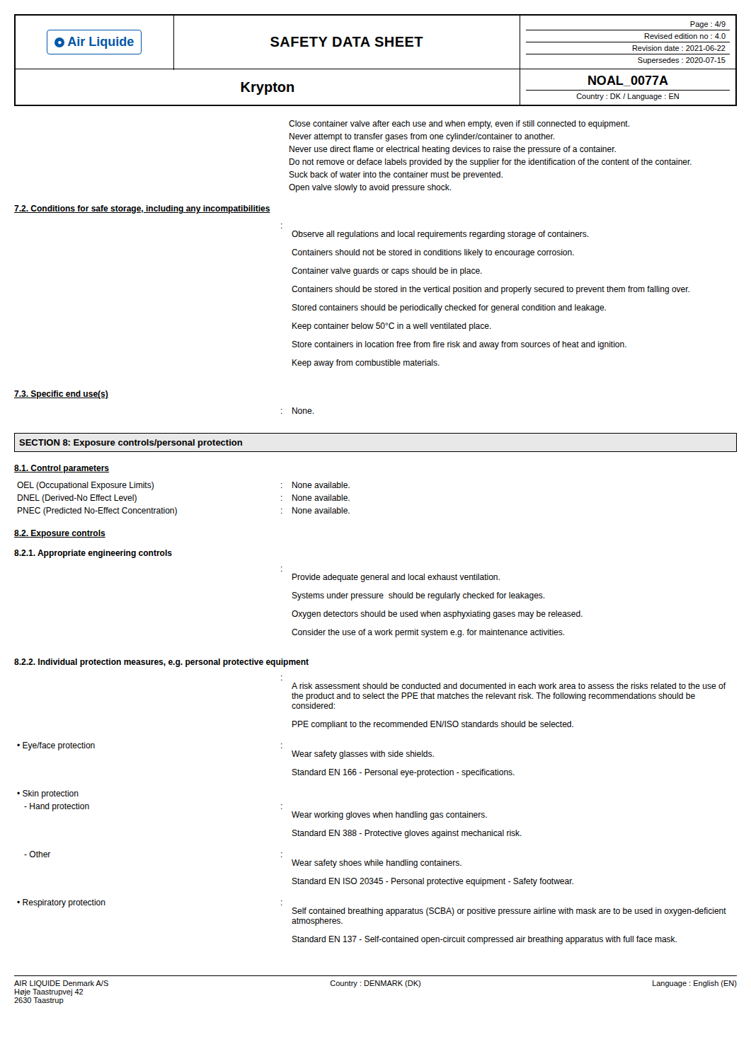| ● Air Liquide | SAFETY DATA SHEET | / Page : 4/9 / / Revised edition no : 4.0 / / Revision date : 2021-06-22 / / Supersedes : 2020-07-15 / |
| Krypton | / NOAL_0077A / / Country : DK / Language : EN / |
Close container valve after each use and when empty, even if still connected to equipment.
Never attempt to transfer gases from one cylinder/container to another.
Never use direct flame or electrical heating devices to raise the pressure of a container.
Do not remove or deface labels provided by the supplier for the identification of the content of the container.
Suck back of water into the container must be prevented.
Open valve slowly to avoid pressure shock.
7.2. Conditions for safe storage, including any incompatibilities
| | : | Observe all regulations and local requirements regarding storage of containers. Containers should not be stored in conditions likely to encourage corrosion. Container valve guards or caps should be in place. Containers should be stored in the vertical position and properly secured to prevent them from falling over. Stored containers should be periodically checked for general condition and leakage. Keep container below 50°C in a well ventilated place. Store containers in location free from fire risk and away from sources of heat and ignition. Keep away from combustible materials. |
7.3. Specific end use(s)
| | : | None. |
SECTION 8: Exposure controls/personal protection
8.1. Control parameters
| OEL (Occupational Exposure Limits) | : | None available. |
| DNEL (Derived-No Effect Level) | : | None available. |
| PNEC (Predicted No-Effect Concentration) | : | None available. |
8.2. Exposure controls
8.2.1. Appropriate engineering controls
| | : | Provide adequate general and local exhaust ventilation. Systems under pressure should be regularly checked for leakages. Oxygen detectors should be used when asphyxiating gases may be released. Consider the use of a work permit system e.g. for maintenance activities. |
8.2.2. Individual protection measures, e.g. personal protective equipment
| | : | A risk assessment should be conducted and documented in each work area to assess the risks related to the use of the product and to select the PPE that matches the relevant risk. The following recommendations should be considered: PPE compliant to the recommended EN/ISO standards should be selected. |
| • Eye/face protection | : | Wear safety glasses with side shields. Standard EN 166 - Personal eye-protection - specifications. |
| • Skin protection | | |
| - Hand protection | : | Wear working gloves when handling gas containers. Standard EN 388 - Protective gloves against mechanical risk. |
| - Other | : | Wear safety shoes while handling containers. Standard EN ISO 20345 - Personal protective equipment - Safety footwear. |
| • Respiratory protection | : | Self contained breathing apparatus (SCBA) or positive pressure airline with mask are to be used in oxygen-deficient atmospheres. Standard EN 137 - Self-contained open-circuit compressed air breathing apparatus with full face mask. |
AIR LIQUIDE Denmark A/S
Høje Taastrupvej 42
2630 Taastrup
Country : DENMARK (DK)
Language : English (EN)